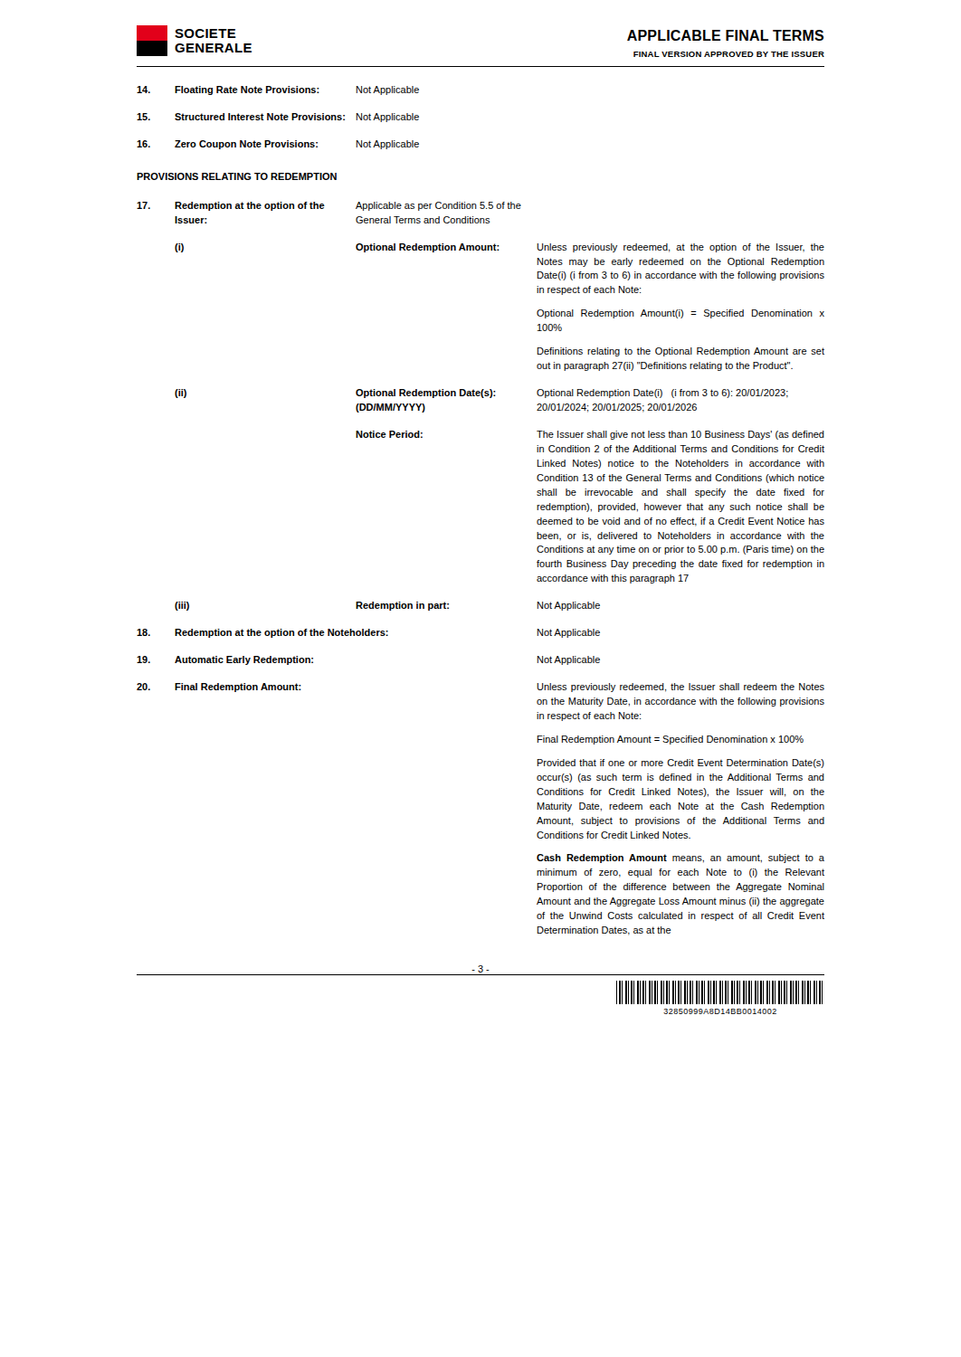SOCIETE
GENERALE
APPLICABLE FINAL TERMS
FINAL VERSION APPROVED BY THE ISSUER
| 14. | Floating Rate Note Provisions: | Not Applicable |
| 15. | Structured Interest Note Provisions: | Not Applicable |
| 16. | Zero Coupon Note Provisions: | Not Applicable |
PROVISIONS RELATING TO REDEMPTION
| 17. | Redemption at the option of the Issuer: | Applicable as per Condition 5.5 of the General Terms and Conditions |
| | (i) | Optional Redemption Amount: | Unless previously redeemed, at the option of the Issuer, the Notes may be early redeemed on the Optional Redemption Date(i) (i from 3 to 6) in accordance with the following provisions in respect of each Note: Optional Redemption Amount(i) = Specified Denomination x 100% Definitions relating to the Optional Redemption Amount are set out in paragraph 27(ii) "Definitions relating to the Product". |
| | (ii) | Optional Redemption Date(s): (DD/MM/YYYY) | Optional Redemption Date(i) (i from 3 to 6): 20/01/2023; 20/01/2024; 20/01/2025; 20/01/2026 |
| | | Notice Period: | The Issuer shall give not less than 10 Business Days' (as defined in Condition 2 of the Additional Terms and Conditions for Credit Linked Notes) notice to the Noteholders in accordance with Condition 13 of the General Terms and Conditions (which notice shall be irrevocable and shall specify the date fixed for redemption), provided, however that any such notice shall be deemed to be void and of no effect, if a Credit Event Notice has been, or is, delivered to Noteholders in accordance with the Conditions at any time on or prior to 5.00 p.m. (Paris time) on the fourth Business Day preceding the date fixed for redemption in accordance with this paragraph 17 |
| | (iii) | Redemption in part: | Not Applicable |
| 18. | Redemption at the option of the Noteholders: | Not Applicable |
| 19. | Automatic Early Redemption: | Not Applicable |
| 20. | Final Redemption Amount: | Unless previously redeemed, the Issuer shall redeem the Notes on the Maturity Date, in accordance with the following provisions in respect of each Note: Final Redemption Amount = Specified Denomination x 100% Provided that if one or more Credit Event Determination Date(s) occur(s) (as such term is defined in the Additional Terms and Conditions for Credit Linked Notes), the Issuer will, on the Maturity Date, redeem each Note at the Cash Redemption Amount, subject to provisions of the Additional Terms and Conditions for Credit Linked Notes. Cash Redemption Amount means, an amount, subject to a minimum of zero, equal for each Note to (i) the Relevant Proportion of the difference between the Aggregate Nominal Amount and the Aggregate Loss Amount minus (ii) the aggregate of the Unwind Costs calculated in respect of all Credit Event Determination Dates, as at the |
- 3 -
32850999A8D14BB0014002